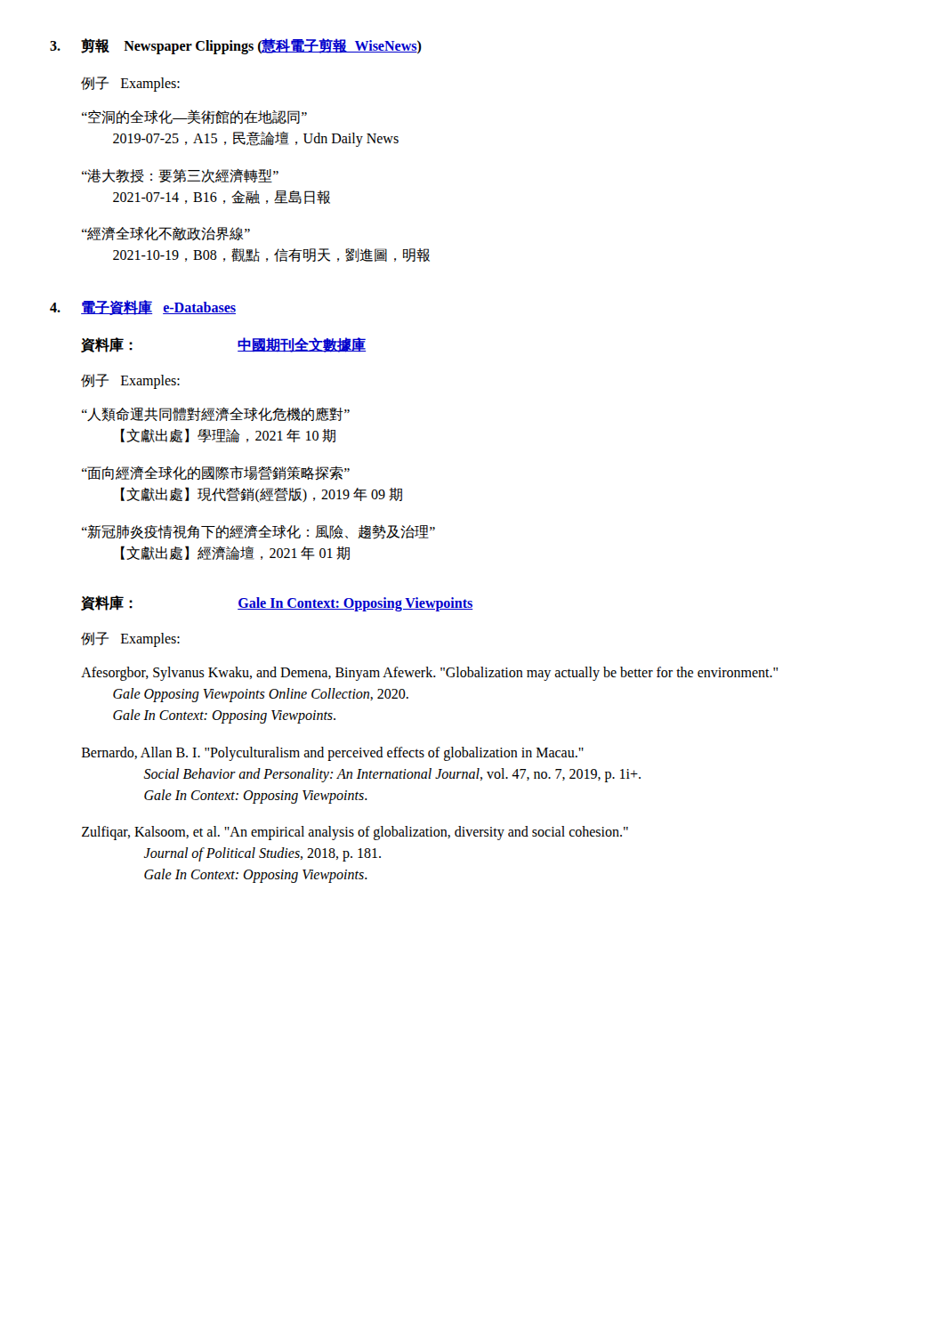3. 剪報 Newspaper Clippings (慧科電子剪報 WiseNews)
例子 Examples:
“空洞的全球化—美術館的在地認同”
2019-07-25，A15，民意論壇，Udn Daily News
“港大教授：要第三次經濟轉型”
2021-07-14，B16，金融，星島日報
“經濟全球化不敵政治界線”
2021-10-19，B08，觀點，信有明天，劉進圖，明報
4. 電子資料庫 e-Databases
資料庫：中國期刊全文數據庫
例子 Examples:
“人類命運共同體對經濟全球化危機的應對”
【文獻出處】學理論，2021 年 10 期
“面向經濟全球化的國際市場營銷策略探索”
【文獻出處】現代營銷(經營版)，2019 年 09 期
“新冠肺炎疫情視角下的經濟全球化：風險、趨勢及治理”
【文獻出處】經濟論壇，2021 年 01 期
資料庫：Gale In Context: Opposing Viewpoints
例子 Examples:
Afesorgbor, Sylvanus Kwaku, and Demena, Binyam Afewerk. "Globalization may actually be better for the environment."
Gale Opposing Viewpoints Online Collection, 2020.
Gale In Context: Opposing Viewpoints.
Bernardo, Allan B. I. "Polyculturalism and perceived effects of globalization in Macau." Social Behavior and Personality: An International Journal, vol. 47, no. 7, 2019, p. 1i+. Gale In Context: Opposing Viewpoints.
Zulfiqar, Kalsoom, et al. "An empirical analysis of globalization, diversity and social cohesion." Journal of Political Studies, 2018, p. 181. Gale In Context: Opposing Viewpoints.